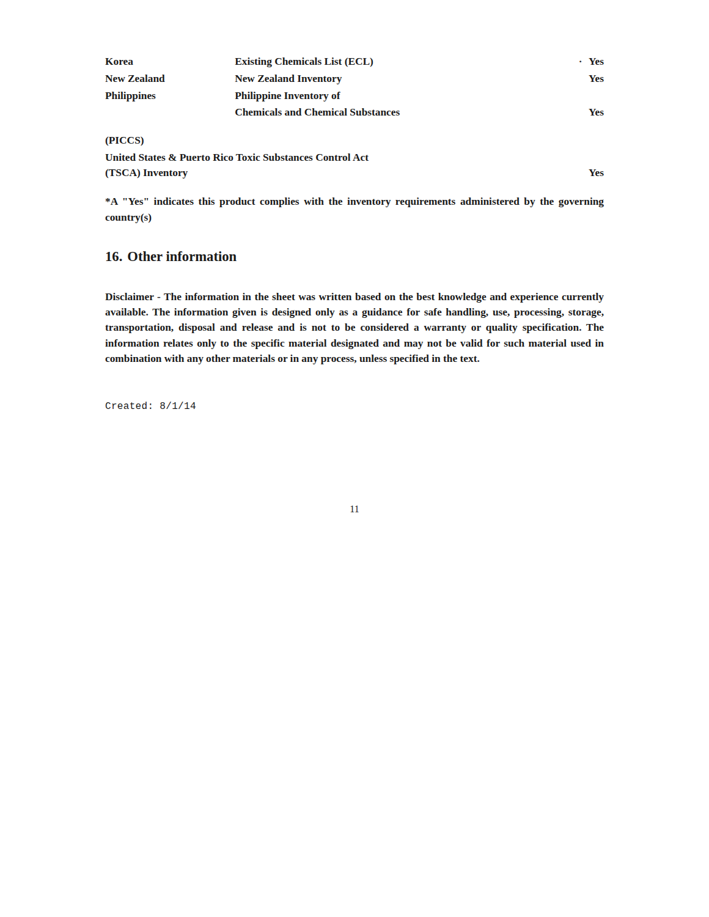| Korea | Existing Chemicals List (ECL) | · Yes |
| New Zealand | New Zealand Inventory | Yes |
| Philippines | Philippine Inventory of | |
| | Chemicals and Chemical Substances | Yes |
(PICCS)
United States & Puerto Rico Toxic Substances Control Act
(TSCA) Inventory Yes
*A "Yes" indicates this product complies with the inventory requirements administered by the governing country(s)
16. Other information
Disclaimer - The information in the sheet was written based on the best knowledge and experience currently available. The information given is designed only as a guidance for safe handling, use, processing, storage, transportation, disposal and release and is not to be considered a warranty or quality specification. The information relates only to the specific material designated and may not be valid for such material used in combination with any other materials or in any process, unless specified in the text.
Created: 8/1/14
11